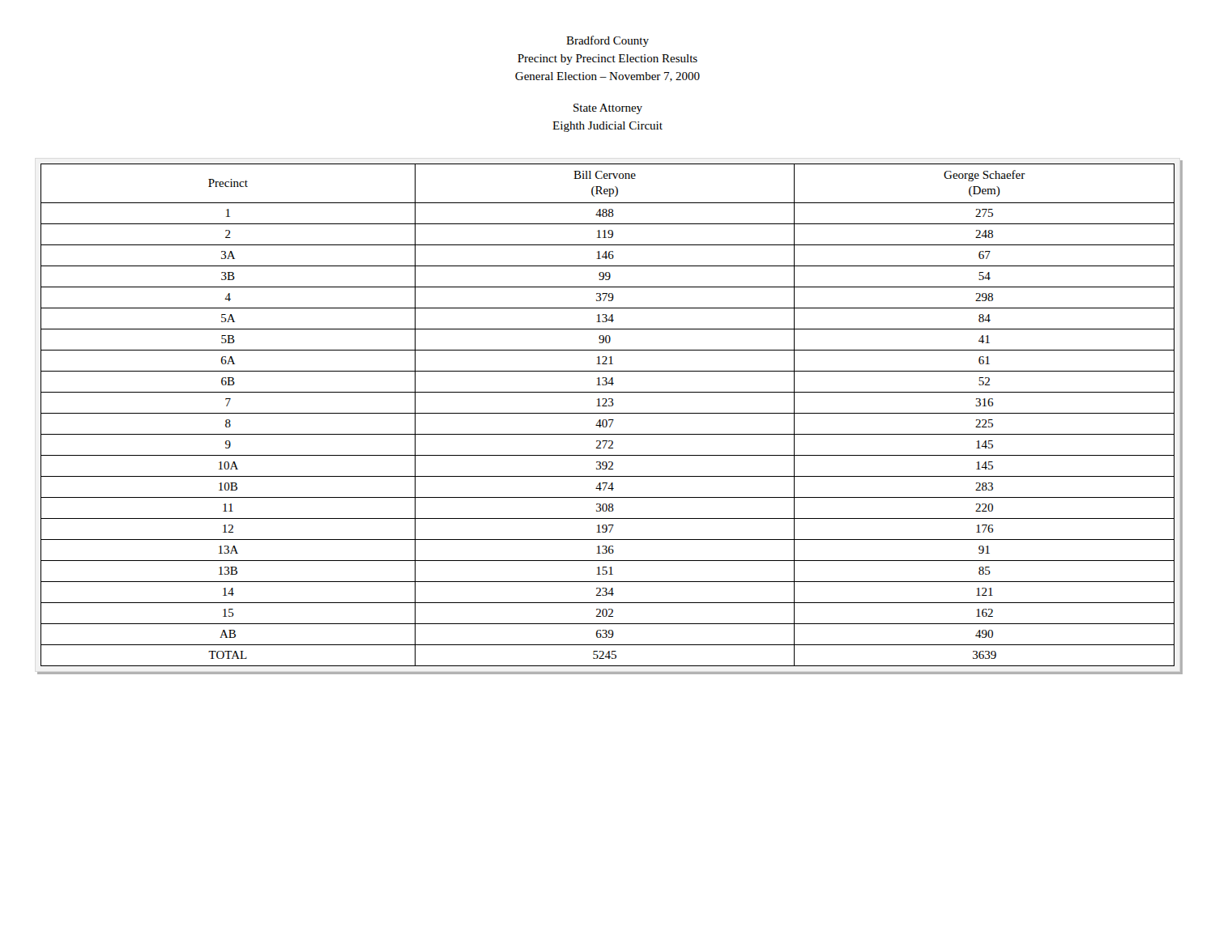Bradford County
Precinct by Precinct Election Results
General Election – November 7, 2000
State Attorney
Eighth Judicial Circuit
| Precinct | Bill Cervone (Rep) | George Schaefer (Dem) |
| --- | --- | --- |
| 1 | 488 | 275 |
| 2 | 119 | 248 |
| 3A | 146 | 67 |
| 3B | 99 | 54 |
| 4 | 379 | 298 |
| 5A | 134 | 84 |
| 5B | 90 | 41 |
| 6A | 121 | 61 |
| 6B | 134 | 52 |
| 7 | 123 | 316 |
| 8 | 407 | 225 |
| 9 | 272 | 145 |
| 10A | 392 | 145 |
| 10B | 474 | 283 |
| 11 | 308 | 220 |
| 12 | 197 | 176 |
| 13A | 136 | 91 |
| 13B | 151 | 85 |
| 14 | 234 | 121 |
| 15 | 202 | 162 |
| AB | 639 | 490 |
| TOTAL | 5245 | 3639 |